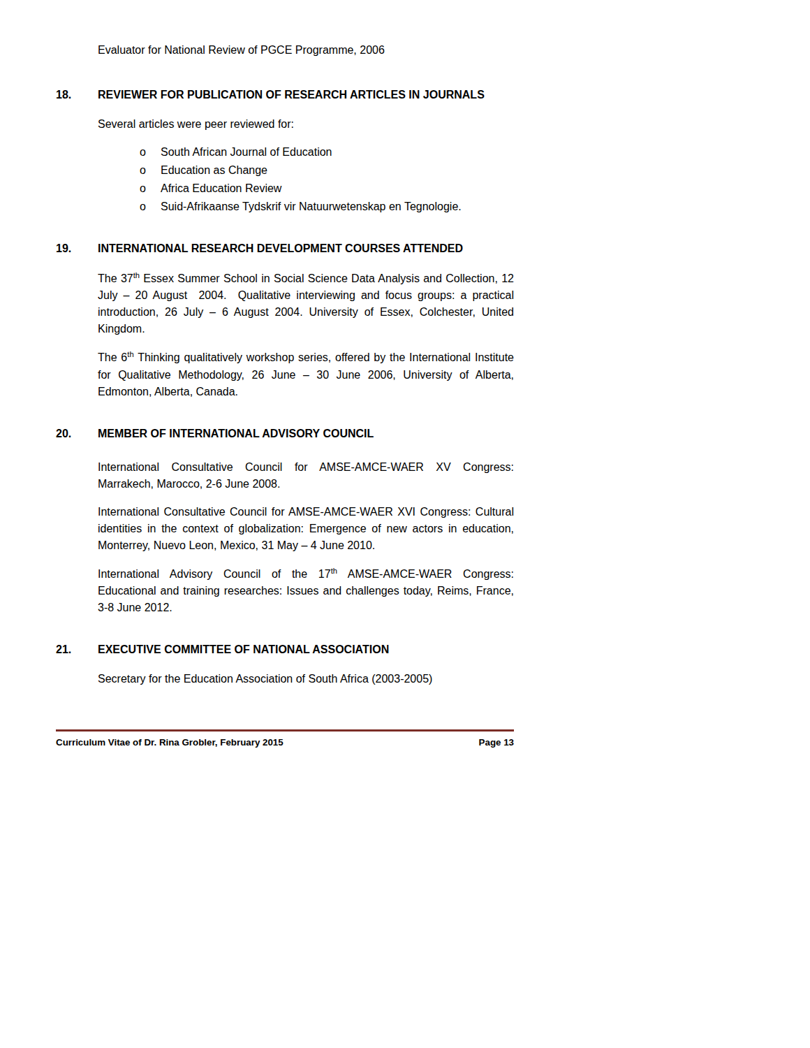Evaluator for National Review of PGCE Programme, 2006
18. REVIEWER FOR PUBLICATION OF RESEARCH ARTICLES IN JOURNALS
Several articles were peer reviewed for:
South African Journal of Education
Education as Change
Africa Education Review
Suid-Afrikaanse Tydskrif vir Natuurwetenskap en Tegnologie.
19. INTERNATIONAL RESEARCH DEVELOPMENT COURSES ATTENDED
The 37th Essex Summer School in Social Science Data Analysis and Collection, 12 July – 20 August 2004. Qualitative interviewing and focus groups: a practical introduction, 26 July – 6 August 2004. University of Essex, Colchester, United Kingdom.
The 6th Thinking qualitatively workshop series, offered by the International Institute for Qualitative Methodology, 26 June – 30 June 2006, University of Alberta, Edmonton, Alberta, Canada.
20. MEMBER OF INTERNATIONAL ADVISORY COUNCIL
International Consultative Council for AMSE-AMCE-WAER XV Congress: Marrakech, Marocco, 2-6 June 2008.
International Consultative Council for AMSE-AMCE-WAER XVI Congress: Cultural identities in the context of globalization: Emergence of new actors in education, Monterrey, Nuevo Leon, Mexico, 31 May – 4 June 2010.
International Advisory Council of the 17th AMSE-AMCE-WAER Congress: Educational and training researches: Issues and challenges today, Reims, France, 3-8 June 2012.
21. EXECUTIVE COMMITTEE OF NATIONAL ASSOCIATION
Secretary for the Education Association of South Africa (2003-2005)
Curriculum Vitae of Dr. Rina Grobler, February 2015 Page 13